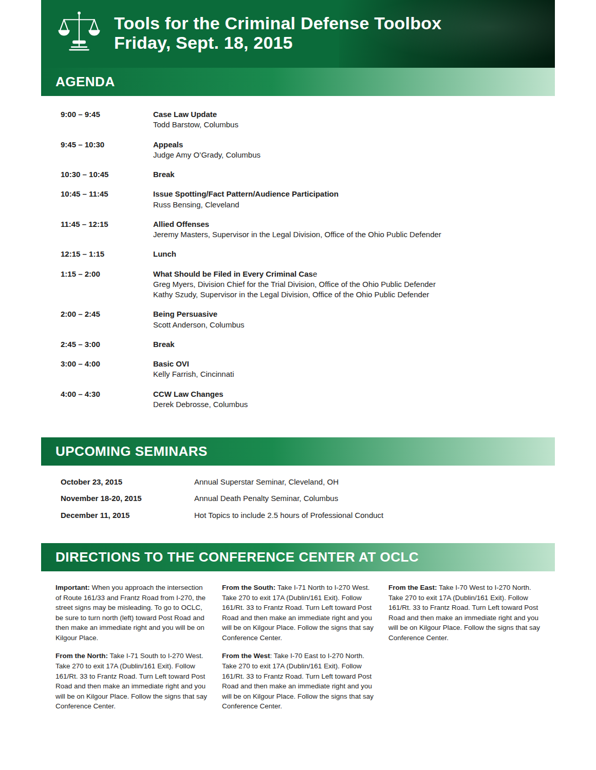Tools for the Criminal Defense Toolbox Friday, Sept. 18, 2015
AGENDA
| 9:00 – 9:45 | Case Law Update Todd Barstow, Columbus |
| 9:45 – 10:30 | Appeals Judge Amy O’Grady, Columbus |
| 10:30 – 10:45 | Break |
| 10:45 – 11:45 | Issue Spotting/Fact Pattern/Audience Participation Russ Bensing, Cleveland |
| 11:45 – 12:15 | Allied Offenses Jeremy Masters, Supervisor in the Legal Division, Office of the Ohio Public Defender |
| 12:15 – 1:15 | Lunch |
| 1:15 – 2:00 | What Should be Filed in Every Criminal Cas e Greg Myers, Division Chief for the Trial Division, Office of the Ohio Public Defender Kathy Szudy, Supervisor in the Legal Division, Office of the Ohio Public Defender |
| 2:00 – 2:45 | Being Persuasive Scott Anderson, Columbus |
| 2:45 – 3:00 | Break |
| 3:00 – 4:00 | Basic OVI Kelly Farrish, Cincinnati |
| 4:00 – 4:30 | CCW Law Changes Derek Debrosse, Columbus |
UPCOMING SEMINARS
| October 23, 2015 | Annual Superstar Seminar, Cleveland, OH |
| November 18-20, 2015 | Annual Death Penalty Seminar, Columbus |
| December 11, 2015 | Hot Topics to include 2.5 hours of Professional Conduct |
DIRECTIONS TO THE CONFERENCE CENTER AT OCLC
Important: When you approach the intersection of Route 161/33 and Frantz Road from I-270, the street signs may be misleading. To go to OCLC, be sure to turn north (left) toward Post Road and then make an immediate right and you will be on Kilgour Place.
From the North: Take I-71 South to I-270 West. Take 270 to exit 17A (Dublin/161 Exit). Follow 161/Rt. 33 to Frantz Road. Turn Left toward Post Road and then make an immediate right and you will be on Kilgour Place. Follow the signs that say Conference Center.
From the South: Take I-71 North to I-270 West. Take 270 to exit 17A (Dublin/161 Exit). Follow 161/Rt. 33 to Frantz Road. Turn Left toward Post Road and then make an immediate right and you will be on Kilgour Place. Follow the signs that say Conference Center.
From the West: Take I-70 East to I-270 North. Take 270 to exit 17A (Dublin/161 Exit). Follow 161/Rt. 33 to Frantz Road. Turn Left toward Post Road and then make an immediate right and you will be on Kilgour Place. Follow the signs that say Conference Center.
From the East: Take I-70 West to I-270 North. Take 270 to exit 17A (Dublin/161 Exit). Follow 161/Rt. 33 to Frantz Road. Turn Left toward Post Road and then make an immediate right and you will be on Kilgour Place. Follow the signs that say Conference Center.